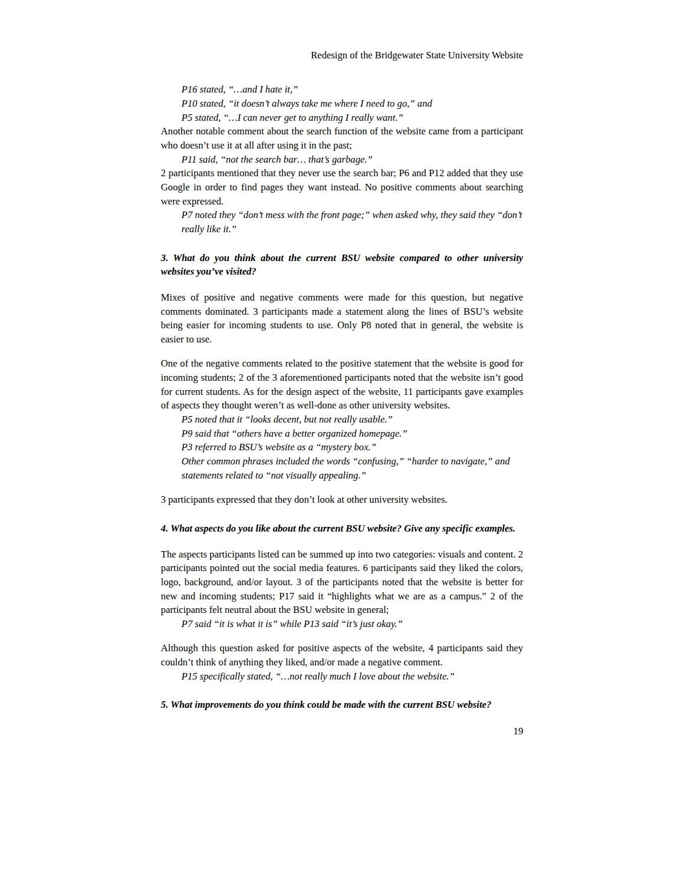Redesign of the Bridgewater State University Website
P16 stated, “…and I hate it,”
P10 stated, “it doesn’t always take me where I need to go,” and
P5 stated, “…I can never get to anything I really want.”
Another notable comment about the search function of the website came from a participant who doesn’t use it at all after using it in the past;
P11 said, “not the search bar… that’s garbage.”
2 participants mentioned that they never use the search bar; P6 and P12 added that they use Google in order to find pages they want instead. No positive comments about searching were expressed.
P7 noted they “don’t mess with the front page;” when asked why, they said they “don’t really like it.”
3. What do you think about the current BSU website compared to other university websites you’ve visited?
Mixes of positive and negative comments were made for this question, but negative comments dominated. 3 participants made a statement along the lines of BSU’s website being easier for incoming students to use. Only P8 noted that in general, the website is easier to use.
One of the negative comments related to the positive statement that the website is good for incoming students; 2 of the 3 aforementioned participants noted that the website isn’t good for current students. As for the design aspect of the website, 11 participants gave examples of aspects they thought weren’t as well-done as other university websites.
P5 noted that it “looks decent, but not really usable.”
P9 said that “others have a better organized homepage.”
P3 referred to BSU’s website as a “mystery box.”
Other common phrases included the words “confusing,” “harder to navigate,” and statements related to “not visually appealing.”
3 participants expressed that they don’t look at other university websites.
4. What aspects do you like about the current BSU website? Give any specific examples.
The aspects participants listed can be summed up into two categories: visuals and content. 2 participants pointed out the social media features. 6 participants said they liked the colors, logo, background, and/or layout. 3 of the participants noted that the website is better for new and incoming students; P17 said it “highlights what we are as a campus.” 2 of the participants felt neutral about the BSU website in general;
P7 said “it is what it is” while P13 said “it’s just okay.”
Although this question asked for positive aspects of the website, 4 participants said they couldn’t think of anything they liked, and/or made a negative comment.
P15 specifically stated, “…not really much I love about the website.”
5. What improvements do you think could be made with the current BSU website?
19